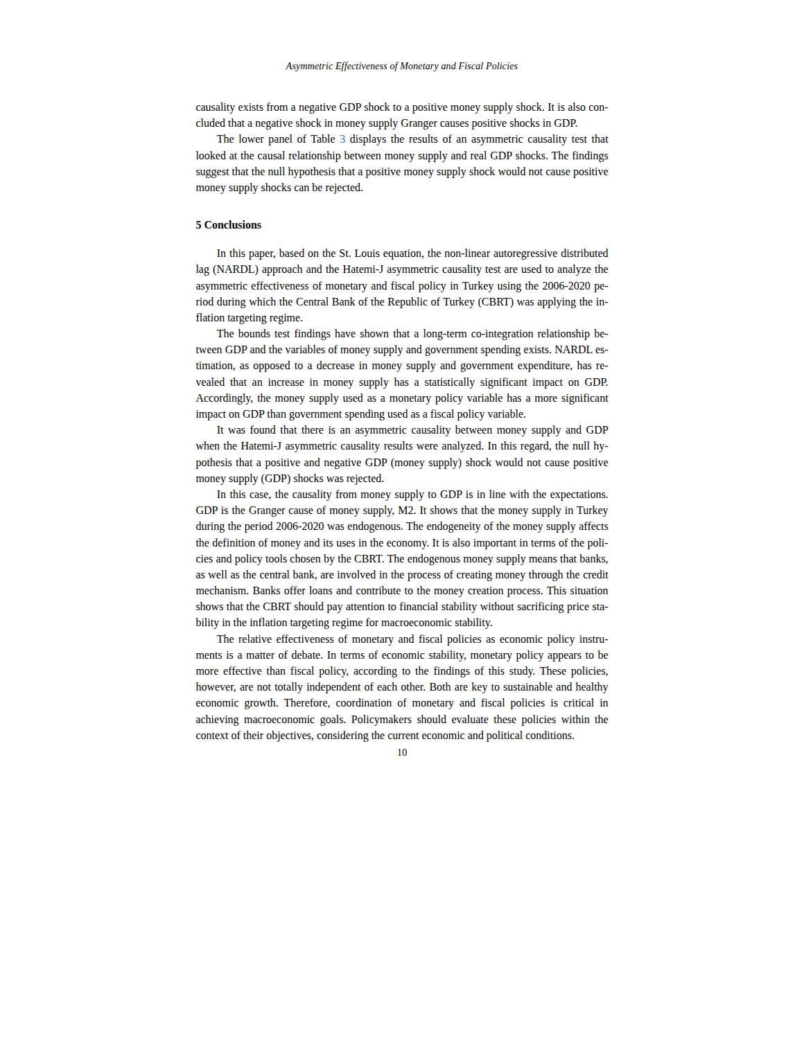Asymmetric Effectiveness of Monetary and Fiscal Policies
causality exists from a negative GDP shock to a positive money supply shock. It is also concluded that a negative shock in money supply Granger causes positive shocks in GDP.
The lower panel of Table 3 displays the results of an asymmetric causality test that looked at the causal relationship between money supply and real GDP shocks. The findings suggest that the null hypothesis that a positive money supply shock would not cause positive money supply shocks can be rejected.
5 Conclusions
In this paper, based on the St. Louis equation, the non-linear autoregressive distributed lag (NARDL) approach and the Hatemi-J asymmetric causality test are used to analyze the asymmetric effectiveness of monetary and fiscal policy in Turkey using the 2006-2020 period during which the Central Bank of the Republic of Turkey (CBRT) was applying the inflation targeting regime.
The bounds test findings have shown that a long-term co-integration relationship between GDP and the variables of money supply and government spending exists. NARDL estimation, as opposed to a decrease in money supply and government expenditure, has revealed that an increase in money supply has a statistically significant impact on GDP. Accordingly, the money supply used as a monetary policy variable has a more significant impact on GDP than government spending used as a fiscal policy variable.
It was found that there is an asymmetric causality between money supply and GDP when the Hatemi-J asymmetric causality results were analyzed. In this regard, the null hypothesis that a positive and negative GDP (money supply) shock would not cause positive money supply (GDP) shocks was rejected.
In this case, the causality from money supply to GDP is in line with the expectations. GDP is the Granger cause of money supply, M2. It shows that the money supply in Turkey during the period 2006-2020 was endogenous. The endogeneity of the money supply affects the definition of money and its uses in the economy. It is also important in terms of the policies and policy tools chosen by the CBRT. The endogenous money supply means that banks, as well as the central bank, are involved in the process of creating money through the credit mechanism. Banks offer loans and contribute to the money creation process. This situation shows that the CBRT should pay attention to financial stability without sacrificing price stability in the inflation targeting regime for macroeconomic stability.
The relative effectiveness of monetary and fiscal policies as economic policy instruments is a matter of debate. In terms of economic stability, monetary policy appears to be more effective than fiscal policy, according to the findings of this study. These policies, however, are not totally independent of each other. Both are key to sustainable and healthy economic growth. Therefore, coordination of monetary and fiscal policies is critical in achieving macroeconomic goals. Policymakers should evaluate these policies within the context of their objectives, considering the current economic and political conditions.
10